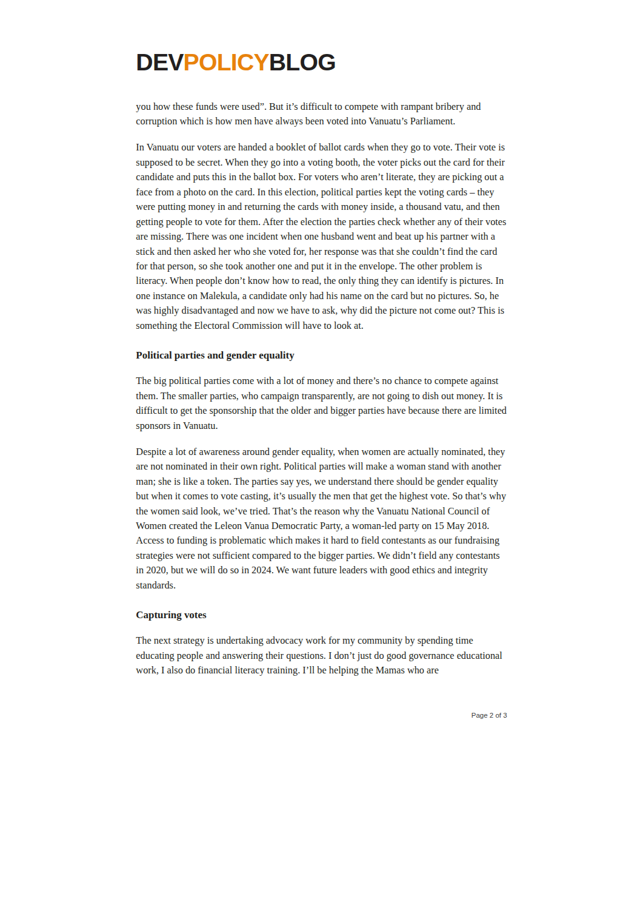DEV POLICY BLOG
you how these funds were used”. But it’s difficult to compete with rampant bribery and corruption which is how men have always been voted into Vanuatu’s Parliament.
In Vanuatu our voters are handed a booklet of ballot cards when they go to vote. Their vote is supposed to be secret. When they go into a voting booth, the voter picks out the card for their candidate and puts this in the ballot box. For voters who aren’t literate, they are picking out a face from a photo on the card. In this election, political parties kept the voting cards – they were putting money in and returning the cards with money inside, a thousand vatu, and then getting people to vote for them. After the election the parties check whether any of their votes are missing. There was one incident when one husband went and beat up his partner with a stick and then asked her who she voted for, her response was that she couldn’t find the card for that person, so she took another one and put it in the envelope. The other problem is literacy. When people don’t know how to read, the only thing they can identify is pictures. In one instance on Malekula, a candidate only had his name on the card but no pictures. So, he was highly disadvantaged and now we have to ask, why did the picture not come out? This is something the Electoral Commission will have to look at.
Political parties and gender equality
The big political parties come with a lot of money and there’s no chance to compete against them. The smaller parties, who campaign transparently, are not going to dish out money. It is difficult to get the sponsorship that the older and bigger parties have because there are limited sponsors in Vanuatu.
Despite a lot of awareness around gender equality, when women are actually nominated, they are not nominated in their own right. Political parties will make a woman stand with another man; she is like a token. The parties say yes, we understand there should be gender equality but when it comes to vote casting, it’s usually the men that get the highest vote. So that’s why the women said look, we’ve tried. That’s the reason why the Vanuatu National Council of Women created the Leleon Vanua Democratic Party, a woman-led party on 15 May 2018. Access to funding is problematic which makes it hard to field contestants as our fundraising strategies were not sufficient compared to the bigger parties. We didn’t field any contestants in 2020, but we will do so in 2024. We want future leaders with good ethics and integrity standards.
Capturing votes
The next strategy is undertaking advocacy work for my community by spending time educating people and answering their questions. I don’t just do good governance educational work, I also do financial literacy training. I’ll be helping the Mamas who are
Page 2 of 3